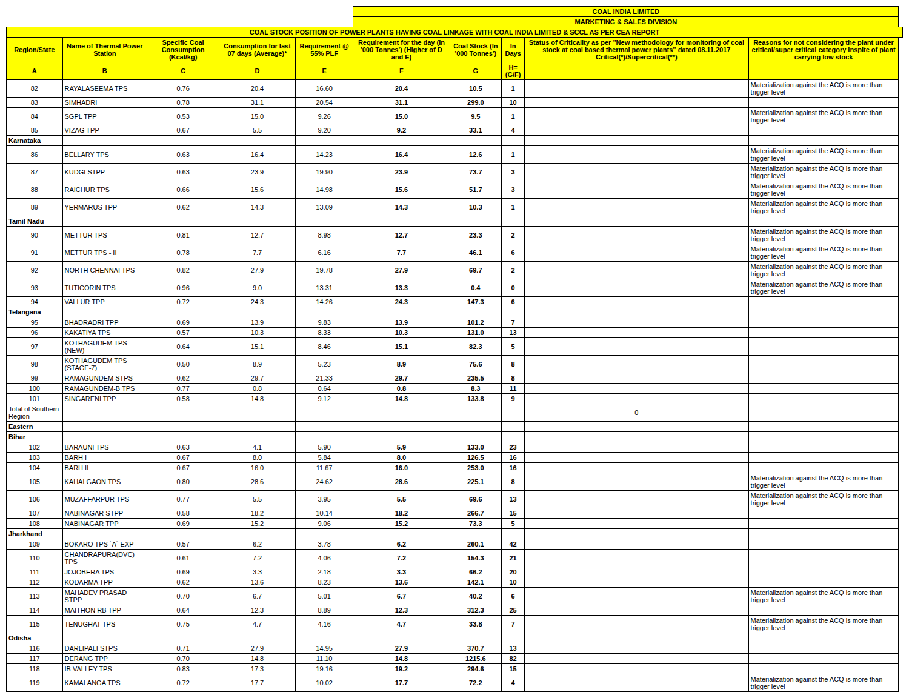| | | | | | COAL INDIA LIMITED | |
| | | | | | MARKETING & SALES DIVISION | |
| COAL STOCK POSITION OF POWER PLANTS HAVING COAL LINKAGE WITH COAL INDIA LIMITED & SCCL AS PER CEA REPORT |
| Region/State | Name of Thermal Power Station | Specific Coal Consumption (Kcal/kg) | Consumption for last 07 days (Average)* | Requirement @ 55% PLF | Requirement for the day (In '000 Tonnes') (Higher of D and E) | Coal Stock (In '000 Tonnes') | In Days | Status of Criticality as per "New methodology for monitoring of coal stock at coal based thermal power plants" dated 08.11.2017 Critical(*)/Supercritical(**) | Reasons for not considering the plant under critical/super critical category inspite of plant carrying low stock |
| A | B | C | D | E | F | G | H=(G/F) | | |
| 82 | RAYALASEEMA TPS | 0.76 | 20.4 | 16.60 | 20.4 | 10.5 | 1 | | Materialization against the ACQ is more than trigger level |
| 83 | SIMHADRI | 0.78 | 31.1 | 20.54 | 31.1 | 299.0 | 10 | | |
| 84 | SGPL TPP | 0.53 | 15.0 | 9.26 | 15.0 | 9.5 | 1 | | Materialization against the ACQ is more than trigger level |
| 85 | VIZAG TPP | 0.67 | 5.5 | 9.20 | 9.2 | 33.1 | 4 | | |
| Karnataka | | | | | | | | | |
| 86 | BELLARY TPS | 0.63 | 16.4 | 14.23 | 16.4 | 12.6 | 1 | | Materialization against the ACQ is more than trigger level |
| 87 | KUDGI STPP | 0.63 | 23.9 | 19.90 | 23.9 | 73.7 | 3 | | Materialization against the ACQ is more than trigger level |
| 88 | RAICHUR TPS | 0.66 | 15.6 | 14.98 | 15.6 | 51.7 | 3 | | Materialization against the ACQ is more than trigger level |
| 89 | YERMARUS TPP | 0.62 | 14.3 | 13.09 | 14.3 | 10.3 | 1 | | Materialization against the ACQ is more than trigger level |
| Tamil Nadu | | | | | | | | | |
| 90 | METTUR TPS | 0.81 | 12.7 | 8.98 | 12.7 | 23.3 | 2 | | Materialization against the ACQ is more than trigger level |
| 91 | METTUR TPS - II | 0.78 | 7.7 | 6.16 | 7.7 | 46.1 | 6 | | Materialization against the ACQ is more than trigger level |
| 92 | NORTH CHENNAI TPS | 0.82 | 27.9 | 19.78 | 27.9 | 69.7 | 2 | | Materialization against the ACQ is more than trigger level |
| 93 | TUTICORIN TPS | 0.96 | 9.0 | 13.31 | 13.3 | 0.4 | 0 | | Materialization against the ACQ is more than trigger level |
| 94 | VALLUR TPP | 0.72 | 24.3 | 14.26 | 24.3 | 147.3 | 6 | | |
| Telangana | | | | | | | | | |
| 95 | BHADRADRI TPP | 0.69 | 13.9 | 9.83 | 13.9 | 101.2 | 7 | | |
| 96 | KAKATIYA TPS | 0.57 | 10.3 | 8.33 | 10.3 | 131.0 | 13 | | |
| 97 | KOTHAGUDEM TPS (NEW) | 0.64 | 15.1 | 8.46 | 15.1 | 82.3 | 5 | | |
| 98 | KOTHAGUDEM TPS (STAGE-7) | 0.50 | 8.9 | 5.23 | 8.9 | 75.6 | 8 | | |
| 99 | RAMAGUNDEM STPS | 0.62 | 29.7 | 21.33 | 29.7 | 235.5 | 8 | | |
| 100 | RAMAGUNDEM-B TPS | 0.77 | 0.8 | 0.64 | 0.8 | 8.3 | 11 | | |
| 101 | SINGARENI TPP | 0.58 | 14.8 | 9.12 | 14.8 | 133.8 | 9 | | |
| Total of Southern Region | | | | | | | | 0 | |
| Eastern | | | | | | | | | |
| Bihar | | | | | | | | | |
| 102 | BARAUNI TPS | 0.63 | 4.1 | 5.90 | 5.9 | 133.0 | 23 | | |
| 103 | BARH I | 0.67 | 8.0 | 5.84 | 8.0 | 126.5 | 16 | | |
| 104 | BARH II | 0.67 | 16.0 | 11.67 | 16.0 | 253.0 | 16 | | |
| 105 | KAHALGAON TPS | 0.80 | 28.6 | 24.62 | 28.6 | 225.1 | 8 | | Materialization against the ACQ is more than trigger level |
| 106 | MUZAFFARPUR TPS | 0.77 | 5.5 | 3.95 | 5.5 | 69.6 | 13 | | Materialization against the ACQ is more than trigger level |
| 107 | NABINAGAR STPP | 0.58 | 18.2 | 10.14 | 18.2 | 266.7 | 15 | | |
| 108 | NABINAGAR TPP | 0.69 | 15.2 | 9.06 | 15.2 | 73.3 | 5 | | |
| Jharkhand | | | | | | | | | |
| 109 | BOKARO TPS `A` EXP | 0.57 | 6.2 | 3.78 | 6.2 | 260.1 | 42 | | |
| 110 | CHANDRAPURA(DVC) TPS | 0.61 | 7.2 | 4.06 | 7.2 | 154.3 | 21 | | |
| 111 | JOJOBERA TPS | 0.69 | 3.3 | 2.18 | 3.3 | 66.2 | 20 | | |
| 112 | KODARMA TPP | 0.62 | 13.6 | 8.23 | 13.6 | 142.1 | 10 | | |
| 113 | MAHADEV PRASAD STPP | 0.70 | 6.7 | 5.01 | 6.7 | 40.2 | 6 | | Materialization against the ACQ is more than trigger level |
| 114 | MAITHON RB TPP | 0.64 | 12.3 | 8.89 | 12.3 | 312.3 | 25 | | |
| 115 | TENUGHAT TPS | 0.75 | 4.7 | 4.16 | 4.7 | 33.8 | 7 | | Materialization against the ACQ is more than trigger level |
| Odisha | | | | | | | | | |
| 116 | DARLIPALI STPS | 0.71 | 27.9 | 14.95 | 27.9 | 370.7 | 13 | | |
| 117 | DERANG TPP | 0.70 | 14.8 | 11.10 | 14.8 | 1215.6 | 82 | | |
| 118 | IB VALLEY TPS | 0.83 | 17.3 | 19.16 | 19.2 | 294.6 | 15 | | |
| 119 | KAMALANGA TPS | 0.72 | 17.7 | 10.02 | 17.7 | 72.2 | 4 | | Materialization against the ACQ is more than trigger level |